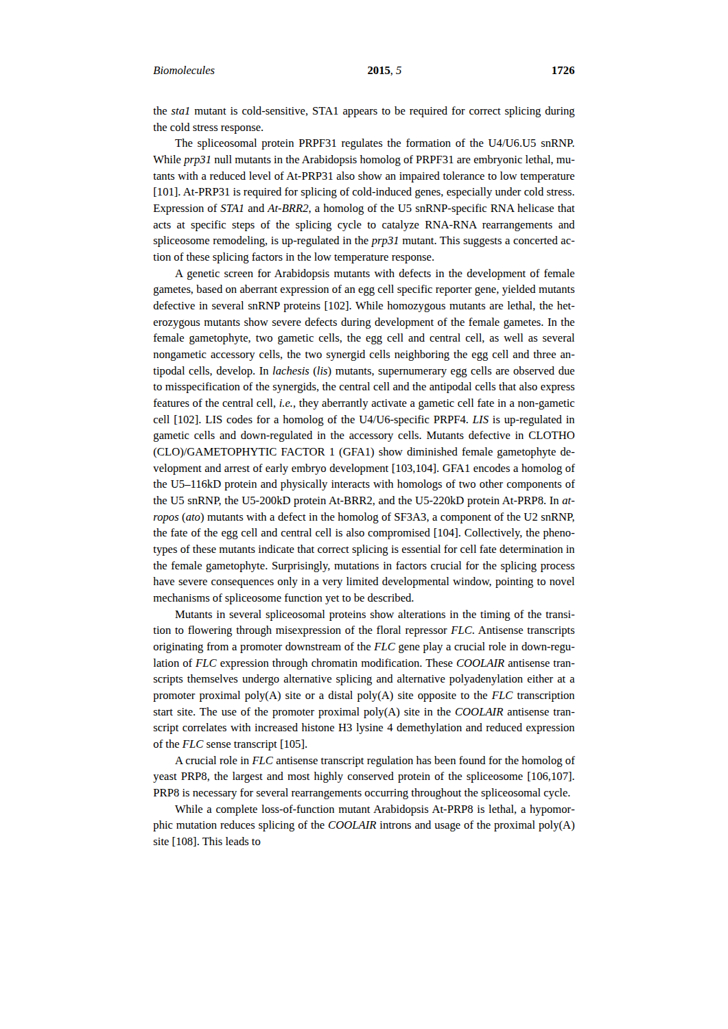Biomolecules 2015, 5 1726
the sta1 mutant is cold-sensitive, STA1 appears to be required for correct splicing during the cold stress response.
The spliceosomal protein PRPF31 regulates the formation of the U4/U6.U5 snRNP. While prp31 null mutants in the Arabidopsis homolog of PRPF31 are embryonic lethal, mutants with a reduced level of At-PRP31 also show an impaired tolerance to low temperature [101]. At-PRP31 is required for splicing of cold-induced genes, especially under cold stress. Expression of STA1 and At-BRR2, a homolog of the U5 snRNP-specific RNA helicase that acts at specific steps of the splicing cycle to catalyze RNA-RNA rearrangements and spliceosome remodeling, is up-regulated in the prp31 mutant. This suggests a concerted action of these splicing factors in the low temperature response.
A genetic screen for Arabidopsis mutants with defects in the development of female gametes, based on aberrant expression of an egg cell specific reporter gene, yielded mutants defective in several snRNP proteins [102]. While homozygous mutants are lethal, the heterozygous mutants show severe defects during development of the female gametes. In the female gametophyte, two gametic cells, the egg cell and central cell, as well as several nongametic accessory cells, the two synergid cells neighboring the egg cell and three antipodal cells, develop. In lachesis (lis) mutants, supernumerary egg cells are observed due to misspecification of the synergids, the central cell and the antipodal cells that also express features of the central cell, i.e., they aberrantly activate a gametic cell fate in a non-gametic cell [102]. LIS codes for a homolog of the U4/U6-specific PRPF4. LIS is up-regulated in gametic cells and down-regulated in the accessory cells. Mutants defective in CLOTHO (CLO)/GAMETOPHYTIC FACTOR 1 (GFA1) show diminished female gametophyte development and arrest of early embryo development [103,104]. GFA1 encodes a homolog of the U5–116kD protein and physically interacts with homologs of two other components of the U5 snRNP, the U5-200kD protein At-BRR2, and the U5-220kD protein At-PRP8. In atropos (ato) mutants with a defect in the homolog of SF3A3, a component of the U2 snRNP, the fate of the egg cell and central cell is also compromised [104]. Collectively, the phenotypes of these mutants indicate that correct splicing is essential for cell fate determination in the female gametophyte. Surprisingly, mutations in factors crucial for the splicing process have severe consequences only in a very limited developmental window, pointing to novel mechanisms of spliceosome function yet to be described.
Mutants in several spliceosomal proteins show alterations in the timing of the transition to flowering through misexpression of the floral repressor FLC. Antisense transcripts originating from a promoter downstream of the FLC gene play a crucial role in down-regulation of FLC expression through chromatin modification. These COOLAIR antisense transcripts themselves undergo alternative splicing and alternative polyadenylation either at a promoter proximal poly(A) site or a distal poly(A) site opposite to the FLC transcription start site. The use of the promoter proximal poly(A) site in the COOLAIR antisense transcript correlates with increased histone H3 lysine 4 demethylation and reduced expression of the FLC sense transcript [105].
A crucial role in FLC antisense transcript regulation has been found for the homolog of yeast PRP8, the largest and most highly conserved protein of the spliceosome [106,107]. PRP8 is necessary for several rearrangements occurring throughout the spliceosomal cycle.
While a complete loss-of-function mutant Arabidopsis At-PRP8 is lethal, a hypomorphic mutation reduces splicing of the COOLAIR introns and usage of the proximal poly(A) site [108]. This leads to